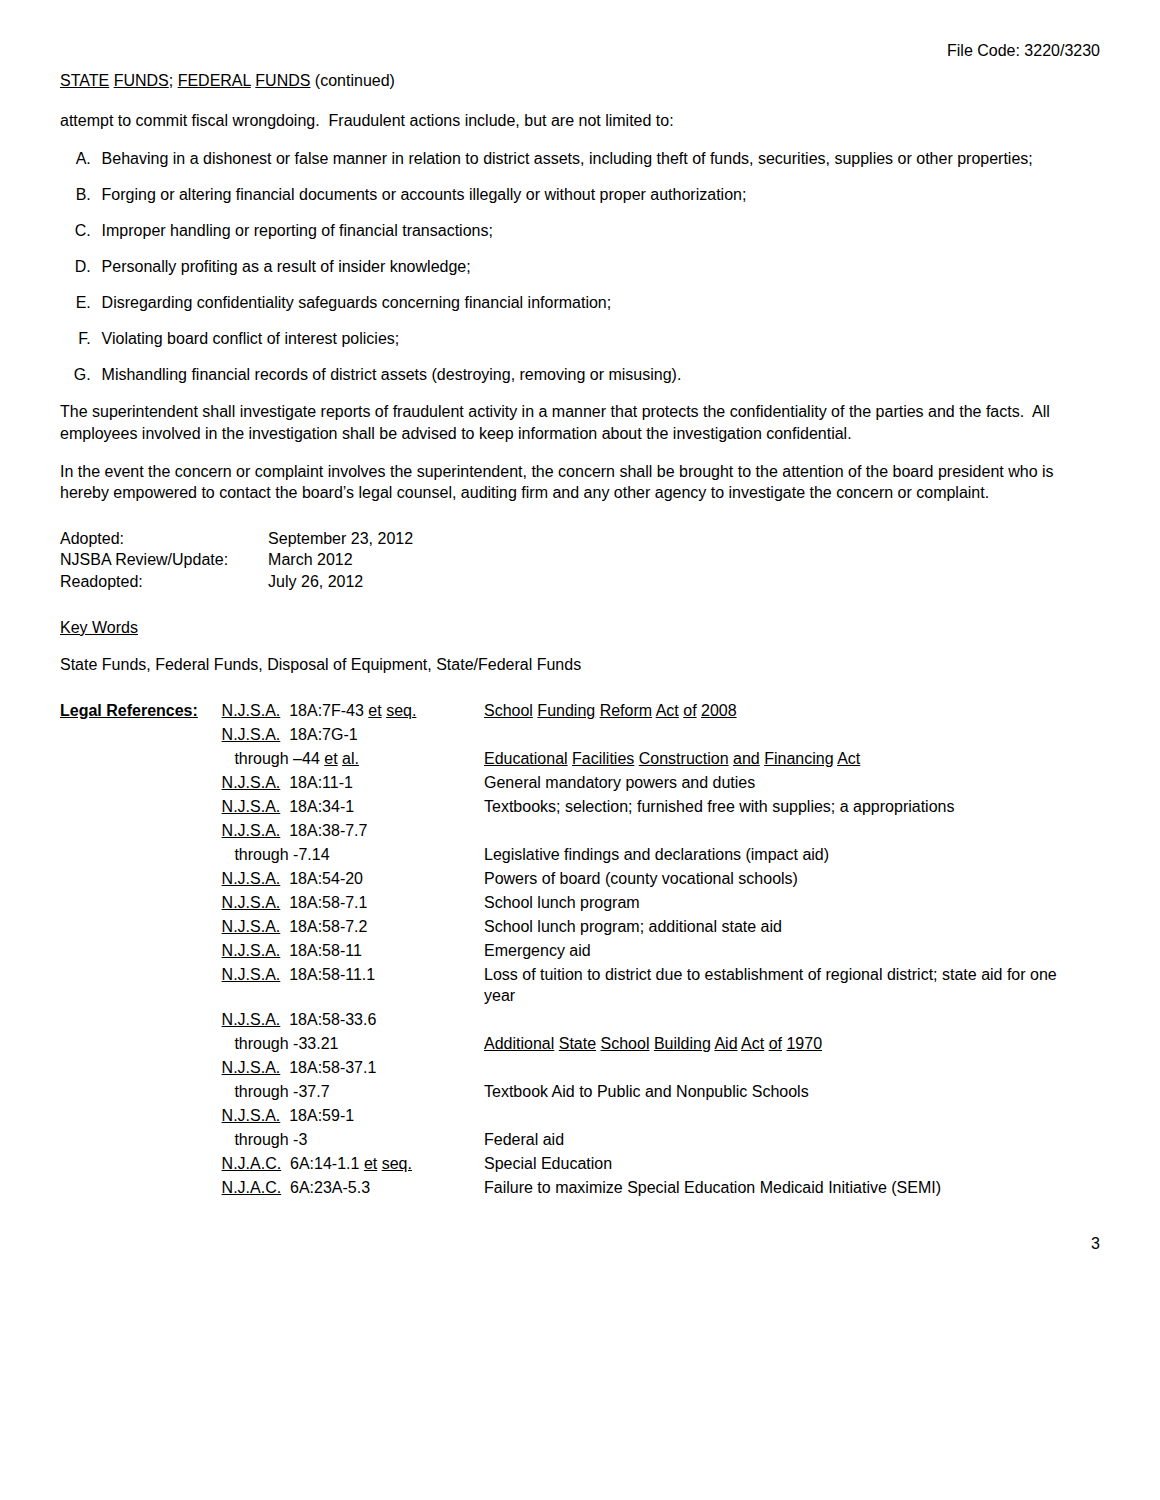File Code: 3220/3230
STATE FUNDS; FEDERAL FUNDS (continued)
attempt to commit fiscal wrongdoing. Fraudulent actions include, but are not limited to:
Behaving in a dishonest or false manner in relation to district assets, including theft of funds, securities, supplies or other properties;
Forging or altering financial documents or accounts illegally or without proper authorization;
Improper handling or reporting of financial transactions;
Personally profiting as a result of insider knowledge;
Disregarding confidentiality safeguards concerning financial information;
Violating board conflict of interest policies;
Mishandling financial records of district assets (destroying, removing or misusing).
The superintendent shall investigate reports of fraudulent activity in a manner that protects the confidentiality of the parties and the facts. All employees involved in the investigation shall be advised to keep information about the investigation confidential.
In the event the concern or complaint involves the superintendent, the concern shall be brought to the attention of the board president who is hereby empowered to contact the board’s legal counsel, auditing firm and any other agency to investigate the concern or complaint.
| Adopted: | September 23, 2012 |
| NJSBA Review/Update: | March 2012 |
| Readopted: | July 26, 2012 |
Key Words
State Funds, Federal Funds, Disposal of Equipment, State/Federal Funds
| Legal References: | N.J.S.A. 18A:7F-43 et seq. | School Funding Reform Act of 2008 |
| | N.J.S.A. 18A:7G-1 | |
| | through –44 et al. | Educational Facilities Construction and Financing Act |
| | N.J.S.A. 18A:11-1 | General mandatory powers and duties |
| | N.J.S.A. 18A:34-1 | Textbooks; selection; furnished free with supplies; a appropriations |
| | N.J.S.A. 18A:38-7.7 | |
| | through -7.14 | Legislative findings and declarations (impact aid) |
| | N.J.S.A. 18A:54-20 | Powers of board (county vocational schools) |
| | N.J.S.A. 18A:58-7.1 | School lunch program |
| | N.J.S.A. 18A:58-7.2 | School lunch program; additional state aid |
| | N.J.S.A. 18A:58-11 | Emergency aid |
| | N.J.S.A. 18A:58-11.1 | Loss of tuition to district due to establishment of regional district; state aid for one year |
| | N.J.S.A. 18A:58-33.6 | |
| | through -33.21 | Additional State School Building Aid Act of 1970 |
| | N.J.S.A. 18A:58-37.1 | |
| | through -37.7 | Textbook Aid to Public and Nonpublic Schools |
| | N.J.S.A. 18A:59-1 | |
| | through -3 | Federal aid |
| | N.J.A.C. 6A:14-1.1 et seq. | Special Education |
| | N.J.A.C. 6A:23A-5.3 | Failure to maximize Special Education Medicaid Initiative (SEMI) |
3